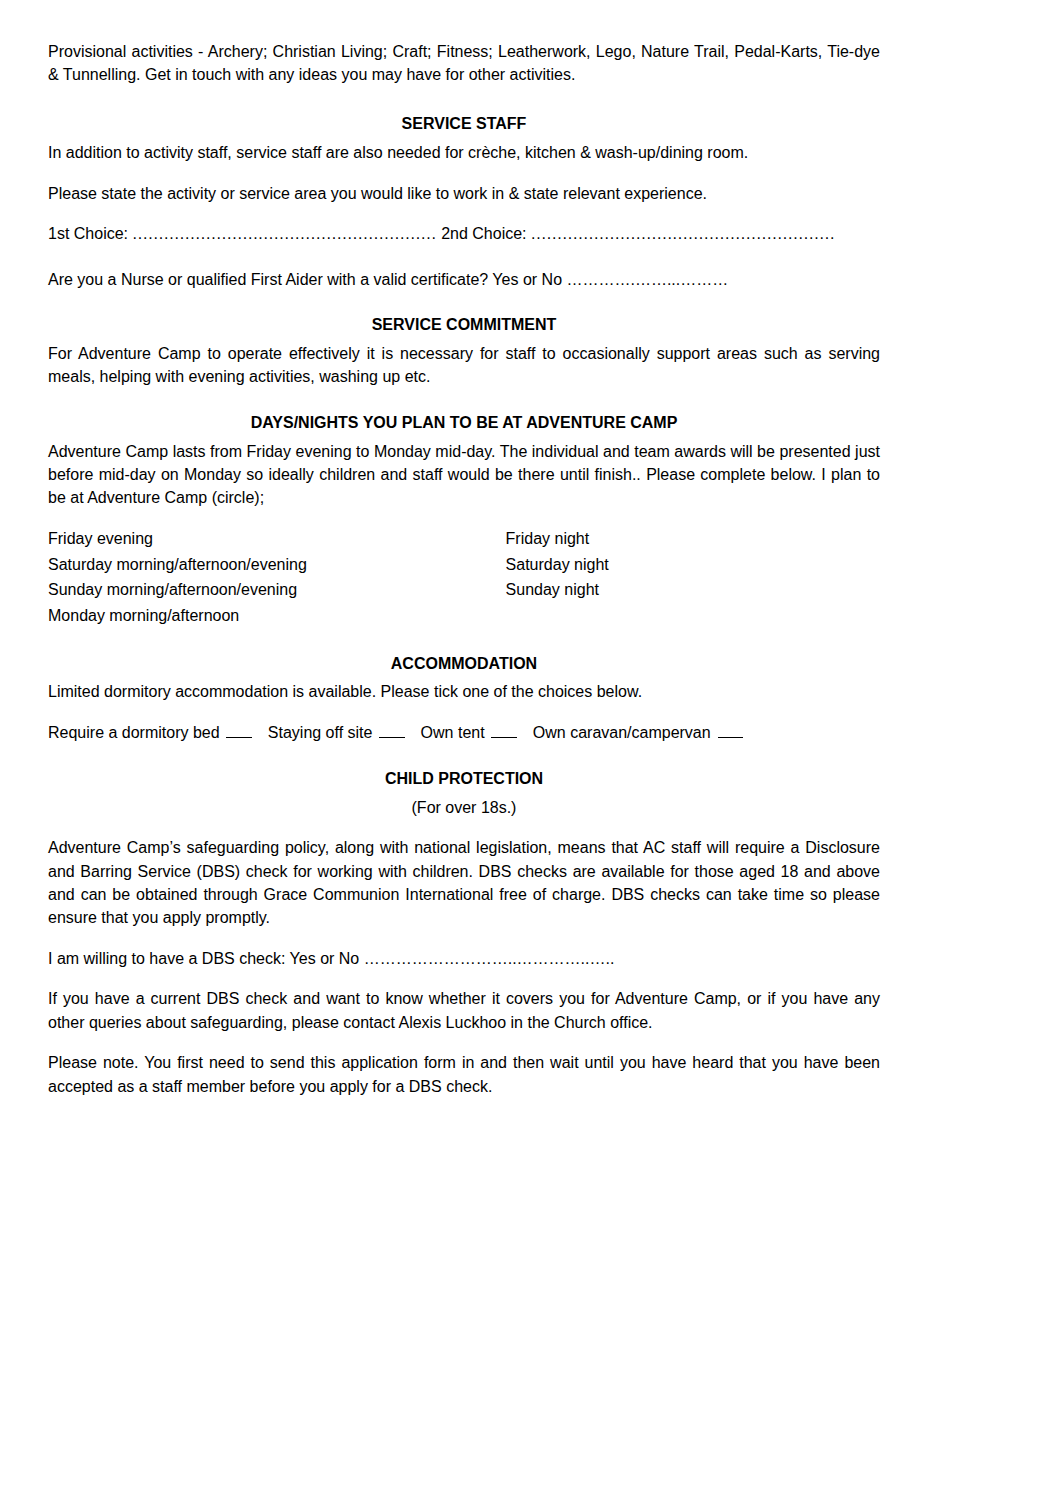Provisional activities - Archery; Christian Living; Craft; Fitness; Leatherwork, Lego, Nature Trail, Pedal-Karts, Tie-dye & Tunnelling. Get in touch with any ideas you may have for other activities.
Service Staff
In addition to activity staff, service staff are also needed for crèche, kitchen & wash-up/dining room.
Please state the activity or service area you would like to work in & state relevant experience.
1st Choice: .......................................................... 2nd Choice: ..........................................................
Are you a Nurse or qualified First Aider with a valid certificate? Yes or No ………….……...………
Service Commitment
For Adventure Camp to operate effectively it is necessary for staff to occasionally support areas such as serving meals, helping with evening activities, washing up etc.
Days/Nights You Plan To Be At Adventure Camp
Adventure Camp lasts from Friday evening to Monday mid-day. The individual and team awards will be presented just before mid-day on Monday so ideally children and staff would be there until finish.. Please complete below. I plan to be at Adventure Camp (circle);
| Friday evening | Friday night |
| Saturday morning/afternoon/evening | Saturday night |
| Sunday morning/afternoon/evening | Sunday night |
| Monday morning/afternoon | |
Accommodation
Limited dormitory accommodation is available. Please tick one of the choices below.
Require a dormitory bed Staying off site Own tent Own caravan/campervan
Child Protection
(For over 18s.)
Adventure Camp’s safeguarding policy, along with national legislation, means that AC staff will require a Disclosure and Barring Service (DBS) check for working with children. DBS checks are available for those aged 18 and above and can be obtained through Grace Communion International free of charge. DBS checks can take time so please ensure that you apply promptly.
I am willing to have a DBS check: Yes or No ………………………..…………..…..
If you have a current DBS check and want to know whether it covers you for Adventure Camp, or if you have any other queries about safeguarding, please contact Alexis Luckhoo in the Church office.
Please note. You first need to send this application form in and then wait until you have heard that you have been accepted as a staff member before you apply for a DBS check.